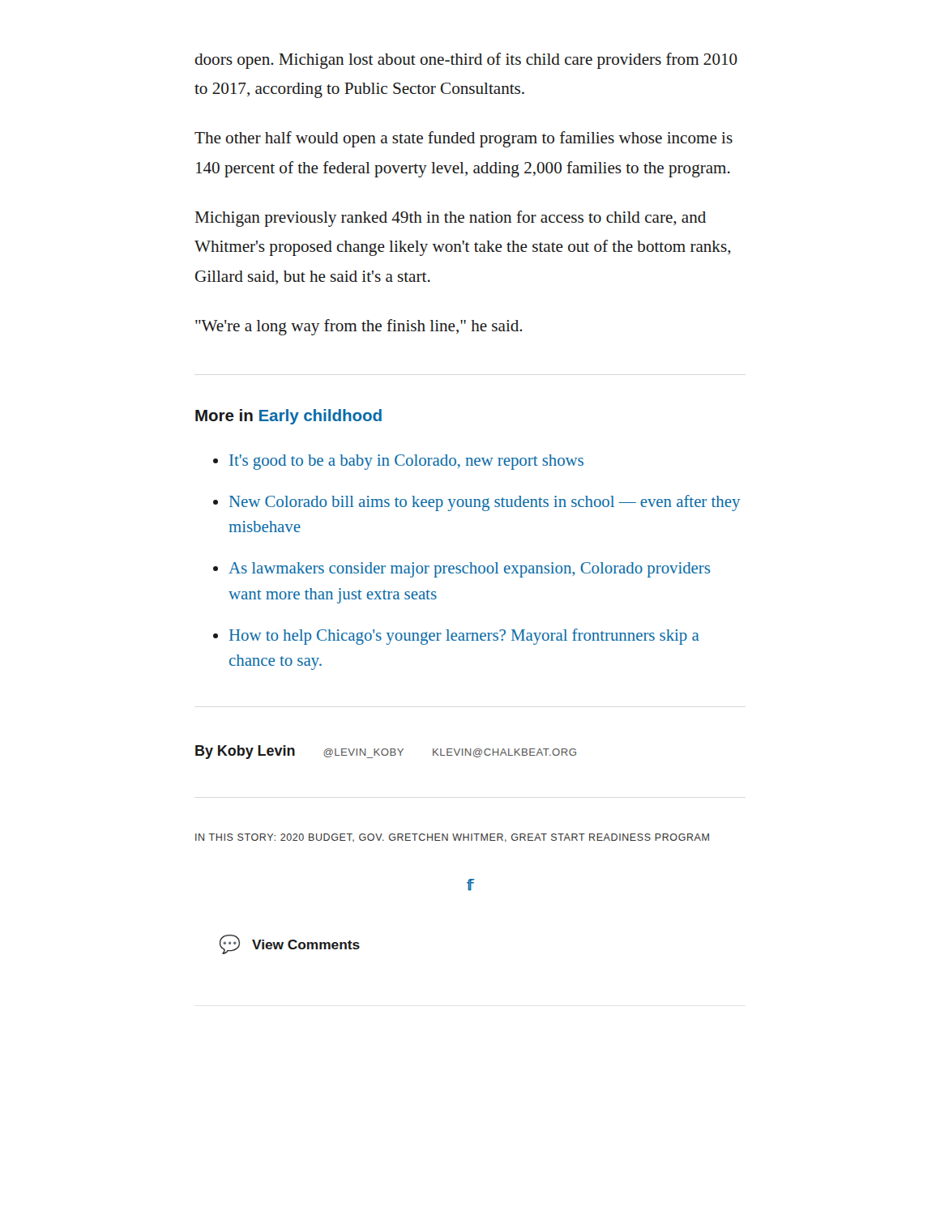doors open. Michigan lost about one-third of its child care providers from 2010 to 2017, according to Public Sector Consultants.
The other half would open a state funded program to families whose income is 140 percent of the federal poverty level, adding 2,000 families to the program.
Michigan previously ranked 49th in the nation for access to child care, and Whitmer's proposed change likely won't take the state out of the bottom ranks, Gillard said, but he said it's a start.
"We're a long way from the finish line," he said.
More in Early childhood
It's good to be a baby in Colorado, new report shows
New Colorado bill aims to keep young students in school — even after they misbehave
As lawmakers consider major preschool expansion, Colorado providers want more than just extra seats
How to help Chicago's younger learners? Mayoral frontrunners skip a chance to say.
By Koby Levin @LEVIN_KOBY KLEVIN@CHALKBEAT.ORG
IN THIS STORY: 2020 BUDGET, GOV. GRETCHEN WHITMER, GREAT START READINESS PROGRAM
𝕗
💬 View Comments